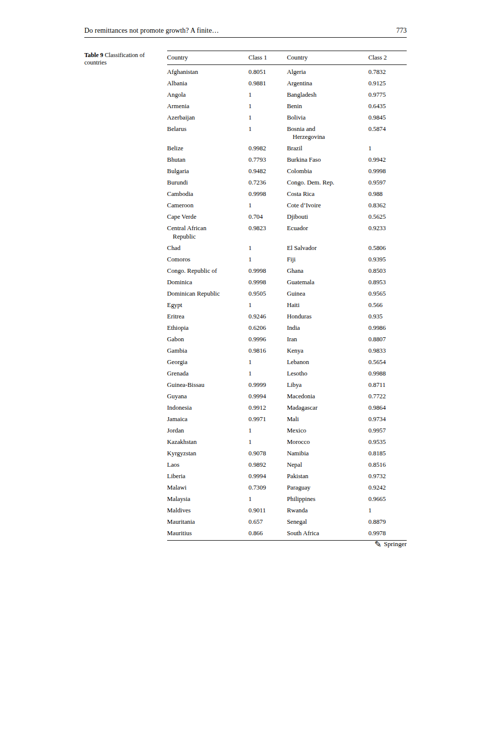Do remittances not promote growth? A finite… 773
Table 9 Classification of countries
| Country | Class 1 | Country | Class 2 |
| --- | --- | --- | --- |
| Afghanistan | 0.8051 | Algeria | 0.7832 |
| Albania | 0.9881 | Argentina | 0.9125 |
| Angola | 1 | Bangladesh | 0.9775 |
| Armenia | 1 | Benin | 0.6435 |
| Azerbaijan | 1 | Bolivia | 0.9845 |
| Belarus | 1 | Bosnia and Herzegovina | 0.5874 |
| Belize | 0.9982 | Brazil | 1 |
| Bhutan | 0.7793 | Burkina Faso | 0.9942 |
| Bulgaria | 0.9482 | Colombia | 0.9998 |
| Burundi | 0.7236 | Congo. Dem. Rep. | 0.9597 |
| Cambodia | 0.9998 | Costa Rica | 0.988 |
| Cameroon | 1 | Cote d’Ivoire | 0.8362 |
| Cape Verde | 0.704 | Djibouti | 0.5625 |
| Central African Republic | 0.9823 | Ecuador | 0.9233 |
| Chad | 1 | El Salvador | 0.5806 |
| Comoros | 1 | Fiji | 0.9395 |
| Congo. Republic of | 0.9998 | Ghana | 0.8503 |
| Dominica | 0.9998 | Guatemala | 0.8953 |
| Dominican Republic | 0.9505 | Guinea | 0.9565 |
| Egypt | 1 | Haiti | 0.566 |
| Eritrea | 0.9246 | Honduras | 0.935 |
| Ethiopia | 0.6206 | India | 0.9986 |
| Gabon | 0.9996 | Iran | 0.8807 |
| Gambia | 0.9816 | Kenya | 0.9833 |
| Georgia | 1 | Lebanon | 0.5654 |
| Grenada | 1 | Lesotho | 0.9988 |
| Guinea-Bissau | 0.9999 | Libya | 0.8711 |
| Guyana | 0.9994 | Macedonia | 0.7722 |
| Indonesia | 0.9912 | Madagascar | 0.9864 |
| Jamaica | 0.9971 | Mali | 0.9734 |
| Jordan | 1 | Mexico | 0.9957 |
| Kazakhstan | 1 | Morocco | 0.9535 |
| Kyrgyzstan | 0.9078 | Namibia | 0.8185 |
| Laos | 0.9892 | Nepal | 0.8516 |
| Liberia | 0.9994 | Pakistan | 0.9732 |
| Malawi | 0.7309 | Paraguay | 0.9242 |
| Malaysia | 1 | Philippines | 0.9665 |
| Maldives | 0.9011 | Rwanda | 1 |
| Mauritania | 0.657 | Senegal | 0.8879 |
| Mauritius | 0.866 | South Africa | 0.9978 |
✎ Springer